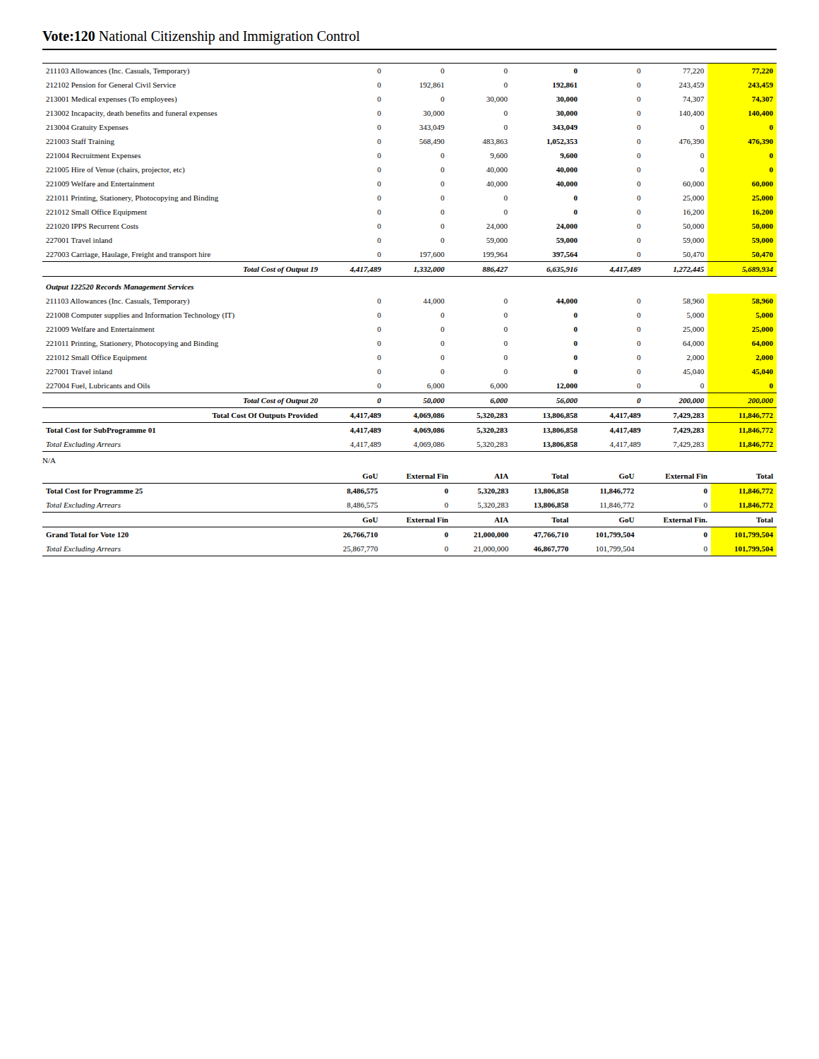Vote:120 National Citizenship and Immigration Control
| 211103 Allowances (Inc. Casuals, Temporary) | 0 | 0 | 0 | 0 | 0 | 77,220 | 77,220 |
| 212102 Pension for General Civil Service | 0 | 192,861 | 0 | 192,861 | 0 | 243,459 | 243,459 |
| 213001 Medical expenses (To employees) | 0 | 0 | 30,000 | 30,000 | 0 | 74,307 | 74,307 |
| 213002 Incapacity, death benefits and funeral expenses | 0 | 30,000 | 0 | 30,000 | 0 | 140,400 | 140,400 |
| 213004 Gratuity Expenses | 0 | 343,049 | 0 | 343,049 | 0 | 0 | 0 |
| 221003 Staff Training | 0 | 568,490 | 483,863 | 1,052,353 | 0 | 476,390 | 476,390 |
| 221004 Recruitment Expenses | 0 | 0 | 9,600 | 9,600 | 0 | 0 | 0 |
| 221005 Hire of Venue (chairs, projector, etc) | 0 | 0 | 40,000 | 40,000 | 0 | 0 | 0 |
| 221009 Welfare and Entertainment | 0 | 0 | 40,000 | 40,000 | 0 | 60,000 | 60,000 |
| 221011 Printing, Stationery, Photocopying and Binding | 0 | 0 | 0 | 0 | 0 | 25,000 | 25,000 |
| 221012 Small Office Equipment | 0 | 0 | 0 | 0 | 0 | 16,200 | 16,200 |
| 221020 IPPS Recurrent Costs | 0 | 0 | 24,000 | 24,000 | 0 | 50,000 | 50,000 |
| 227001 Travel inland | 0 | 0 | 59,000 | 59,000 | 0 | 59,000 | 59,000 |
| 227003 Carriage, Haulage, Freight and transport hire | 0 | 197,600 | 199,964 | 397,564 | 0 | 50,470 | 50,470 |
| Total Cost of Output 19 | 4,417,489 | 1,332,000 | 886,427 | 6,635,916 | 4,417,489 | 1,272,445 | 5,689,934 |
| Output 122520 Records Management Services |
| 211103 Allowances (Inc. Casuals, Temporary) | 0 | 44,000 | 0 | 44,000 | 0 | 58,960 | 58,960 |
| 221008 Computer supplies and Information Technology (IT) | 0 | 0 | 0 | 0 | 0 | 5,000 | 5,000 |
| 221009 Welfare and Entertainment | 0 | 0 | 0 | 0 | 0 | 25,000 | 25,000 |
| 221011 Printing, Stationery, Photocopying and Binding | 0 | 0 | 0 | 0 | 0 | 64,000 | 64,000 |
| 221012 Small Office Equipment | 0 | 0 | 0 | 0 | 0 | 2,000 | 2,000 |
| 227001 Travel inland | 0 | 0 | 0 | 0 | 0 | 45,040 | 45,040 |
| 227004 Fuel, Lubricants and Oils | 0 | 6,000 | 6,000 | 12,000 | 0 | 0 | 0 |
| Total Cost of Output 20 | 0 | 50,000 | 6,000 | 56,000 | 0 | 200,000 | 200,000 |
| Total Cost Of Outputs Provided | 4,417,489 | 4,069,086 | 5,320,283 | 13,806,858 | 4,417,489 | 7,429,283 | 11,846,772 |
| Total Cost for SubProgramme 01 | 4,417,489 | 4,069,086 | 5,320,283 | 13,806,858 | 4,417,489 | 7,429,283 | 11,846,772 |
| Total Excluding Arrears | 4,417,489 | 4,069,086 | 5,320,283 | 13,806,858 | 4,417,489 | 7,429,283 | 11,846,772 |
N/A
| | GoU | External Fin | AIA | Total | GoU | External Fin | Total |
| Total Cost for Programme 25 | 8,486,575 | 0 | 5,320,283 | 13,806,858 | 11,846,772 | 0 | 11,846,772 |
| Total Excluding Arrears | 8,486,575 | 0 | 5,320,283 | 13,806,858 | 11,846,772 | 0 | 11,846,772 |
| | GoU | External Fin | AIA | Total | GoU | External Fin. | Total |
| Grand Total for Vote 120 | 26,766,710 | 0 | 21,000,000 | 47,766,710 | 101,799,504 | 0 | 101,799,504 |
| Total Excluding Arrears | 25,867,770 | 0 | 21,000,000 | 46,867,770 | 101,799,504 | 0 | 101,799,504 |